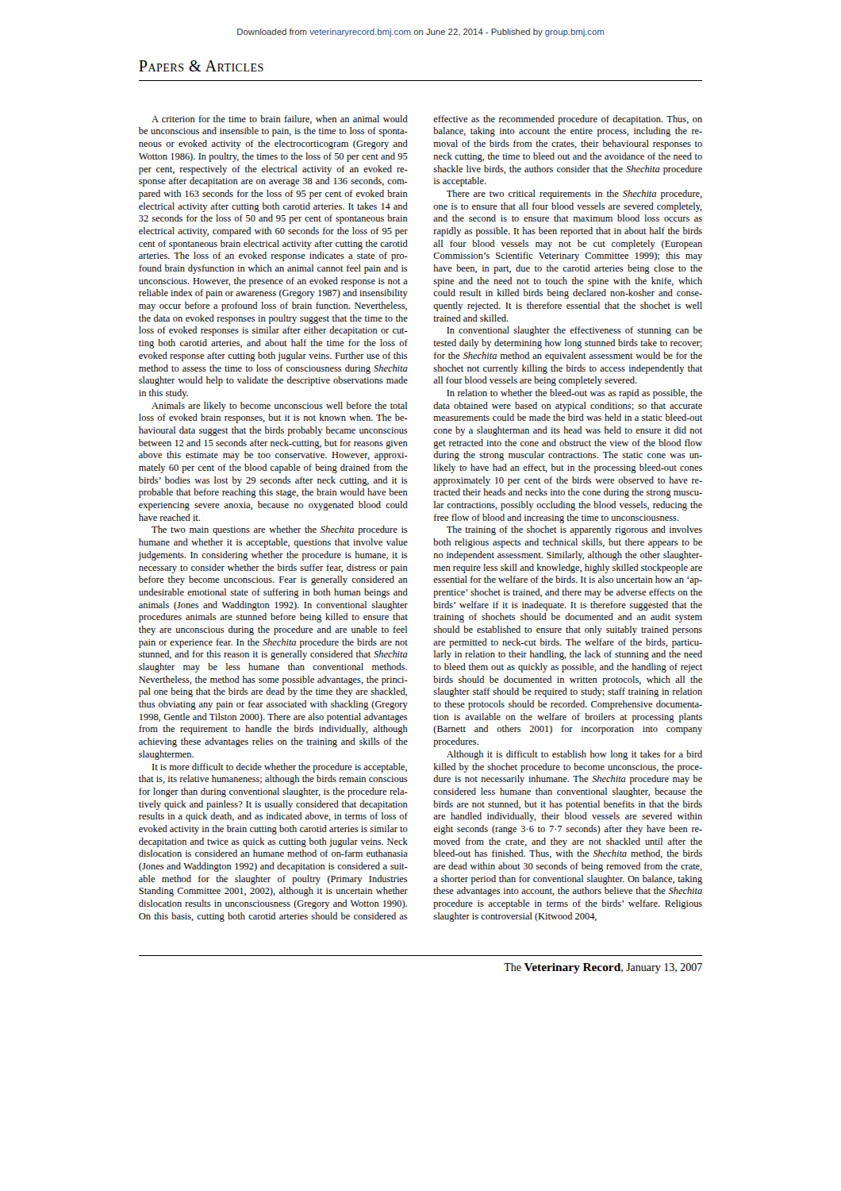Downloaded from veterinaryrecord.bmj.com on June 22, 2014 - Published by group.bmj.com
Papers & Articles
A criterion for the time to brain failure, when an animal would be unconscious and insensible to pain, is the time to loss of spontaneous or evoked activity of the electrocorticogram (Gregory and Wotton 1986). In poultry, the times to the loss of 50 per cent and 95 per cent, respectively of the electrical activity of an evoked response after decapitation are on average 38 and 136 seconds, compared with 163 seconds for the loss of 95 per cent of evoked brain electrical activity after cutting both carotid arteries. It takes 14 and 32 seconds for the loss of 50 and 95 per cent of spontaneous brain electrical activity, compared with 60 seconds for the loss of 95 per cent of spontaneous brain electrical activity after cutting the carotid arteries. The loss of an evoked response indicates a state of profound brain dysfunction in which an animal cannot feel pain and is unconscious. However, the presence of an evoked response is not a reliable index of pain or awareness (Gregory 1987) and insensibility may occur before a profound loss of brain function. Nevertheless, the data on evoked responses in poultry suggest that the time to the loss of evoked responses is similar after either decapitation or cutting both carotid arteries, and about half the time for the loss of evoked response after cutting both jugular veins. Further use of this method to assess the time to loss of consciousness during Shechita slaughter would help to validate the descriptive observations made in this study.
Animals are likely to become unconscious well before the total loss of evoked brain responses, but it is not known when. The behavioural data suggest that the birds probably became unconscious between 12 and 15 seconds after neck-cutting, but for reasons given above this estimate may be too conservative. However, approximately 60 per cent of the blood capable of being drained from the birds’ bodies was lost by 29 seconds after neck cutting, and it is probable that before reaching this stage, the brain would have been experiencing severe anoxia, because no oxygenated blood could have reached it.
The two main questions are whether the Shechita procedure is humane and whether it is acceptable, questions that involve value judgements. In considering whether the procedure is humane, it is necessary to consider whether the birds suffer fear, distress or pain before they become unconscious. Fear is generally considered an undesirable emotional state of suffering in both human beings and animals (Jones and Waddington 1992). In conventional slaughter procedures animals are stunned before being killed to ensure that they are unconscious during the procedure and are unable to feel pain or experience fear. In the Shechita procedure the birds are not stunned, and for this reason it is generally considered that Shechita slaughter may be less humane than conventional methods. Nevertheless, the method has some possible advantages, the principal one being that the birds are dead by the time they are shackled, thus obviating any pain or fear associated with shackling (Gregory 1998, Gentle and Tilston 2000). There are also potential advantages from the requirement to handle the birds individually, although achieving these advantages relies on the training and skills of the slaughtermen.
It is more difficult to decide whether the procedure is acceptable, that is, its relative humaneness; although the birds remain conscious for longer than during conventional slaughter, is the procedure relatively quick and painless? It is usually considered that decapitation results in a quick death, and as indicated above, in terms of loss of evoked activity in the brain cutting both carotid arteries is similar to decapitation and twice as quick as cutting both jugular veins. Neck dislocation is considered an humane method of on-farm euthanasia (Jones and Waddington 1992) and decapitation is considered a suitable method for the slaughter of poultry (Primary Industries Standing Committee 2001, 2002), although it is uncertain whether dislocation results in unconsciousness (Gregory and Wotton 1990). On this basis, cutting both carotid arteries should be considered as effective as the recommended procedure of decapitation. Thus, on balance, taking into account the entire process, including the removal of the birds from the crates, their behavioural responses to neck cutting, the time to bleed out and the avoidance of the need to shackle live birds, the authors consider that the Shechita procedure is acceptable.
There are two critical requirements in the Shechita procedure, one is to ensure that all four blood vessels are severed completely, and the second is to ensure that maximum blood loss occurs as rapidly as possible. It has been reported that in about half the birds all four blood vessels may not be cut completely (European Commission’s Scientific Veterinary Committee 1999); this may have been, in part, due to the carotid arteries being close to the spine and the need not to touch the spine with the knife, which could result in killed birds being declared non-kosher and consequently rejected. It is therefore essential that the shochet is well trained and skilled.
In conventional slaughter the effectiveness of stunning can be tested daily by determining how long stunned birds take to recover; for the Shechita method an equivalent assessment would be for the shochet not currently killing the birds to access independently that all four blood vessels are being completely severed.
In relation to whether the bleed-out was as rapid as possible, the data obtained were based on atypical conditions; so that accurate measurements could be made the bird was held in a static bleed-out cone by a slaughterman and its head was held to ensure it did not get retracted into the cone and obstruct the view of the blood flow during the strong muscular contractions. The static cone was unlikely to have had an effect, but in the processing bleed-out cones approximately 10 per cent of the birds were observed to have retracted their heads and necks into the cone during the strong muscular contractions, possibly occluding the blood vessels, reducing the free flow of blood and increasing the time to unconsciousness.
The training of the shochet is apparently rigorous and involves both religious aspects and technical skills, but there appears to be no independent assessment. Similarly, although the other slaughtermen require less skill and knowledge, highly skilled stockpeople are essential for the welfare of the birds. It is also uncertain how an ‘apprentice’ shochet is trained, and there may be adverse effects on the birds’ welfare if it is inadequate. It is therefore suggested that the training of shochets should be documented and an audit system should be established to ensure that only suitably trained persons are permitted to neck-cut birds. The welfare of the birds, particularly in relation to their handling, the lack of stunning and the need to bleed them out as quickly as possible, and the handling of reject birds should be documented in written protocols, which all the slaughter staff should be required to study; staff training in relation to these protocols should be recorded. Comprehensive documentation is available on the welfare of broilers at processing plants (Barnett and others 2001) for incorporation into company procedures.
Although it is difficult to establish how long it takes for a bird killed by the shochet procedure to become unconscious, the procedure is not necessarily inhumane. The Shechita procedure may be considered less humane than conventional slaughter, because the birds are not stunned, but it has potential benefits in that the birds are handled individually, their blood vessels are severed within eight seconds (range 3·6 to 7·7 seconds) after they have been removed from the crate, and they are not shackled until after the bleed-out has finished. Thus, with the Shechita method, the birds are dead within about 30 seconds of being removed from the crate, a shorter period than for conventional slaughter. On balance, taking these advantages into account, the authors believe that the Shechita procedure is acceptable in terms of the birds’ welfare. Religious slaughter is controversial (Kitwood 2004,
The Veterinary Record, January 13, 2007